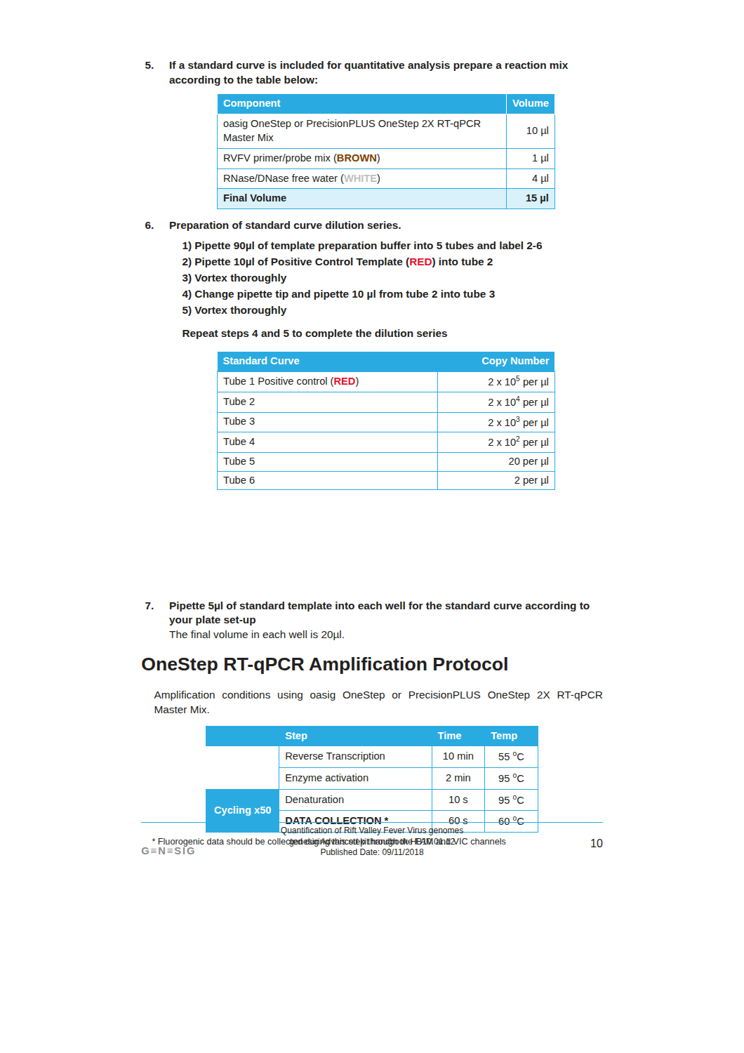5. If a standard curve is included for quantitative analysis prepare a reaction mix according to the table below:
| Component | Volume |
| --- | --- |
| oasig OneStep or PrecisionPLUS OneStep 2X RT-qPCR Master Mix | 10 µl |
| RVFV primer/probe mix ( BROWN ) | 1 µl |
| RNase/DNase free water ( WHITE ) | 4 µl |
| Final Volume | 15 µl |
6. Preparation of standard curve dilution series.
1) Pipette 90µl of template preparation buffer into 5 tubes and label 2-6
2) Pipette 10µl of Positive Control Template (RED) into tube 2
3) Vortex thoroughly
4) Change pipette tip and pipette 10 µl from tube 2 into tube 3
5) Vortex thoroughly
Repeat steps 4 and 5 to complete the dilution series
| Standard Curve | Copy Number |
| --- | --- |
| Tube 1 Positive control ( RED ) | 2 x 10 5 per µl |
| Tube 2 | 2 x 10 4 per µl |
| Tube 3 | 2 x 10 3 per µl |
| Tube 4 | 2 x 10 2 per µl |
| Tube 5 | 20 per µl |
| Tube 6 | 2 per µl |
7. Pipette 5µl of standard template into each well for the standard curve according to your plate set-up
The final volume in each well is 20µl.
OneStep RT-qPCR Amplification Protocol
Amplification conditions using oasig OneStep or PrecisionPLUS OneStep 2X RT-qPCR Master Mix.
| | Step | Time | Temp |
| --- | --- | --- | --- |
| | Reverse Transcription | 10 min | 55 o C |
| | Enzyme activation | 2 min | 95 o C |
| Cycling x50 | Denaturation | 10 s | 95 o C |
| DATA COLLECTION * | 60 s | 60 o C |
* Fluorogenic data should be collected during this step through the FAM and VIC channels
G≡N≡SIG
Quantification of Rift Valley Fever Virus genomes
genesig Advanced kit handbook HB10.01.12
Published Date: 09/11/2018
10